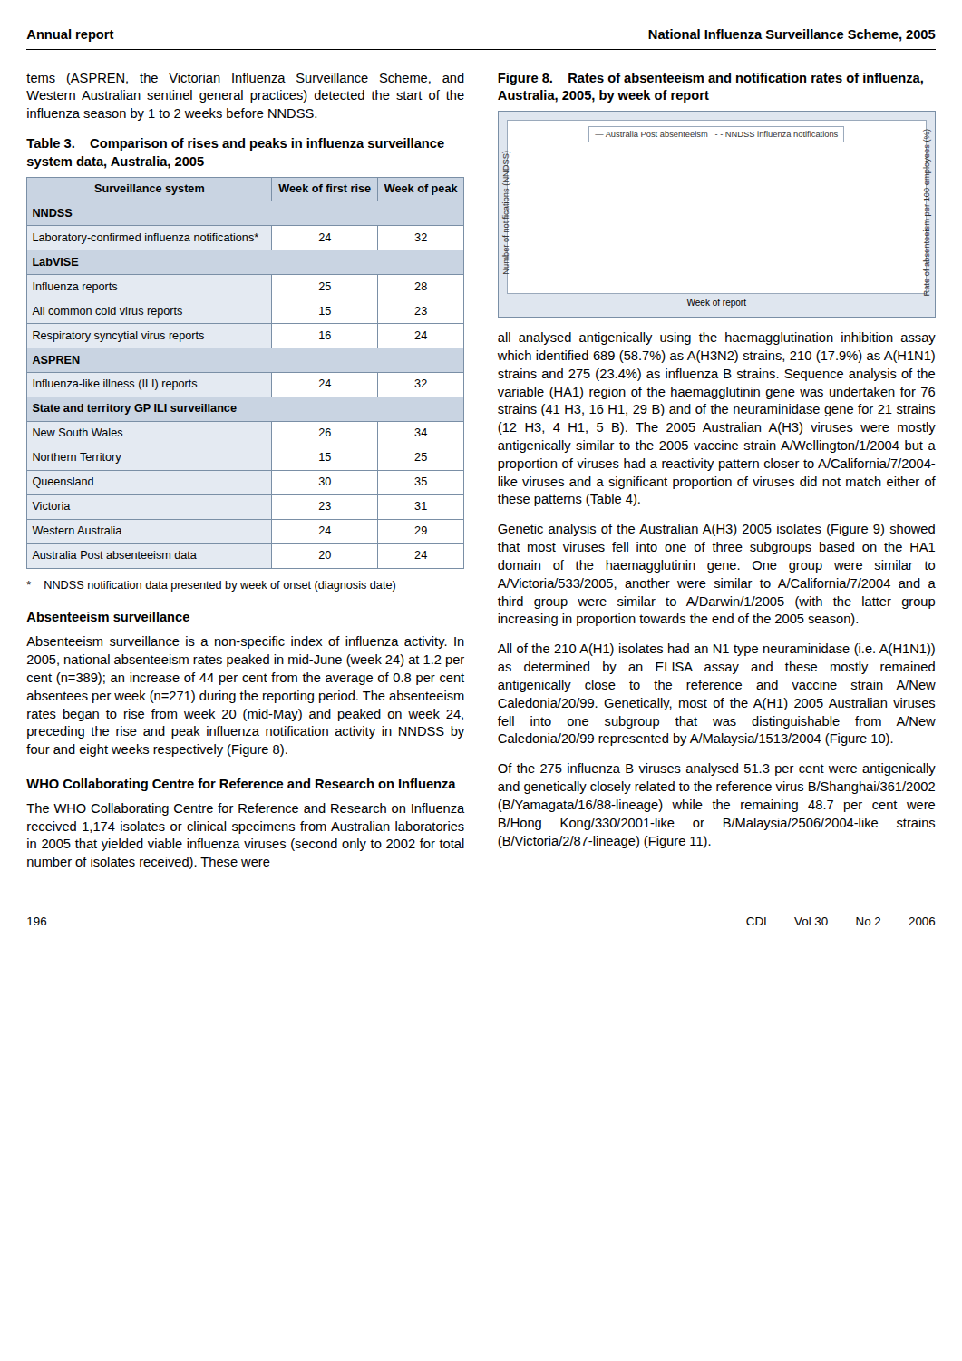Annual report
National Influenza Surveillance Scheme, 2005
tems (ASPREN, the Victorian Influenza Surveillance Scheme, and Western Australian sentinel general practices) detected the start of the influenza season by 1 to 2 weeks before NNDSS.
Table 3. Comparison of rises and peaks in influenza surveillance system data, Australia, 2005
| Surveillance system | Week of first rise | Week of peak |
| --- | --- | --- |
| NNDSS |
| Laboratory-confirmed influenza notifications* | 24 | 32 |
| LabVISE |
| Influenza reports | 25 | 28 |
| All common cold virus reports | 15 | 23 |
| Respiratory syncytial virus reports | 16 | 24 |
| ASPREN |
| Influenza-like illness (ILI) reports | 24 | 32 |
| State and territory GP ILI surveillance |
| New South Wales | 26 | 34 |
| Northern Territory | 15 | 25 |
| Queensland | 30 | 35 |
| Victoria | 23 | 31 |
| Western Australia | 24 | 29 |
| Australia Post absenteeism data | 20 | 24 |
* NNDSS notification data presented by week of onset (diagnosis date)
Absenteeism surveillance
Absenteeism surveillance is a non-specific index of influenza activity. In 2005, national absenteeism rates peaked in mid-June (week 24) at 1.2 per cent (n=389); an increase of 44 per cent from the average of 0.8 per cent absentees per week (n=271) during the reporting period. The absenteeism rates began to rise from week 20 (mid-May) and peaked on week 24, preceding the rise and peak influenza notification activity in NNDSS by four and eight weeks respectively (Figure 8).
WHO Collaborating Centre for Reference and Research on Influenza
The WHO Collaborating Centre for Reference and Research on Influenza received 1,174 isolates or clinical specimens from Australian laboratories in 2005 that yielded viable influenza viruses (second only to 2002 for total number of isolates received). These were
Figure 8. Rates of absenteeism and notification rates of influenza, Australia, 2005, by week of report
— Australia Post absenteeism - - NNDSS influenza notifications
Number of notifications (NNDSS)
Rate of absenteeism per 100 employees (%)
Week of report
all analysed antigenically using the haemagglutination inhibition assay which identified 689 (58.7%) as A(H3N2) strains, 210 (17.9%) as A(H1N1) strains and 275 (23.4%) as influenza B strains. Sequence analysis of the variable (HA1) region of the haemagglutinin gene was undertaken for 76 strains (41 H3, 16 H1, 29 B) and of the neuraminidase gene for 21 strains (12 H3, 4 H1, 5 B). The 2005 Australian A(H3) viruses were mostly antigenically similar to the 2005 vaccine strain A/Wellington/1/2004 but a proportion of viruses had a reactivity pattern closer to A/California/7/2004-like viruses and a significant proportion of viruses did not match either of these patterns (Table 4).
Genetic analysis of the Australian A(H3) 2005 isolates (Figure 9) showed that most viruses fell into one of three subgroups based on the HA1 domain of the haemagglutinin gene. One group were similar to A/Victoria/533/2005, another were similar to A/California/7/2004 and a third group were similar to A/Darwin/1/2005 (with the latter group increasing in proportion towards the end of the 2005 season).
All of the 210 A(H1) isolates had an N1 type neuraminidase (i.e. A(H1N1)) as determined by an ELISA assay and these mostly remained antigenically close to the reference and vaccine strain A/New Caledonia/20/99. Genetically, most of the A(H1) 2005 Australian viruses fell into one subgroup that was distinguishable from A/New Caledonia/20/99 represented by A/Malaysia/1513/2004 (Figure 10).
Of the 275 influenza B viruses analysed 51.3 per cent were antigenically and genetically closely related to the reference virus B/Shanghai/361/2002 (B/Yamagata/16/88-lineage) while the remaining 48.7 per cent were B/Hong Kong/330/2001-like or B/Malaysia/2506/2004-like strains (B/Victoria/2/87-lineage) (Figure 11).
196
CDI Vol 30 No 2 2006